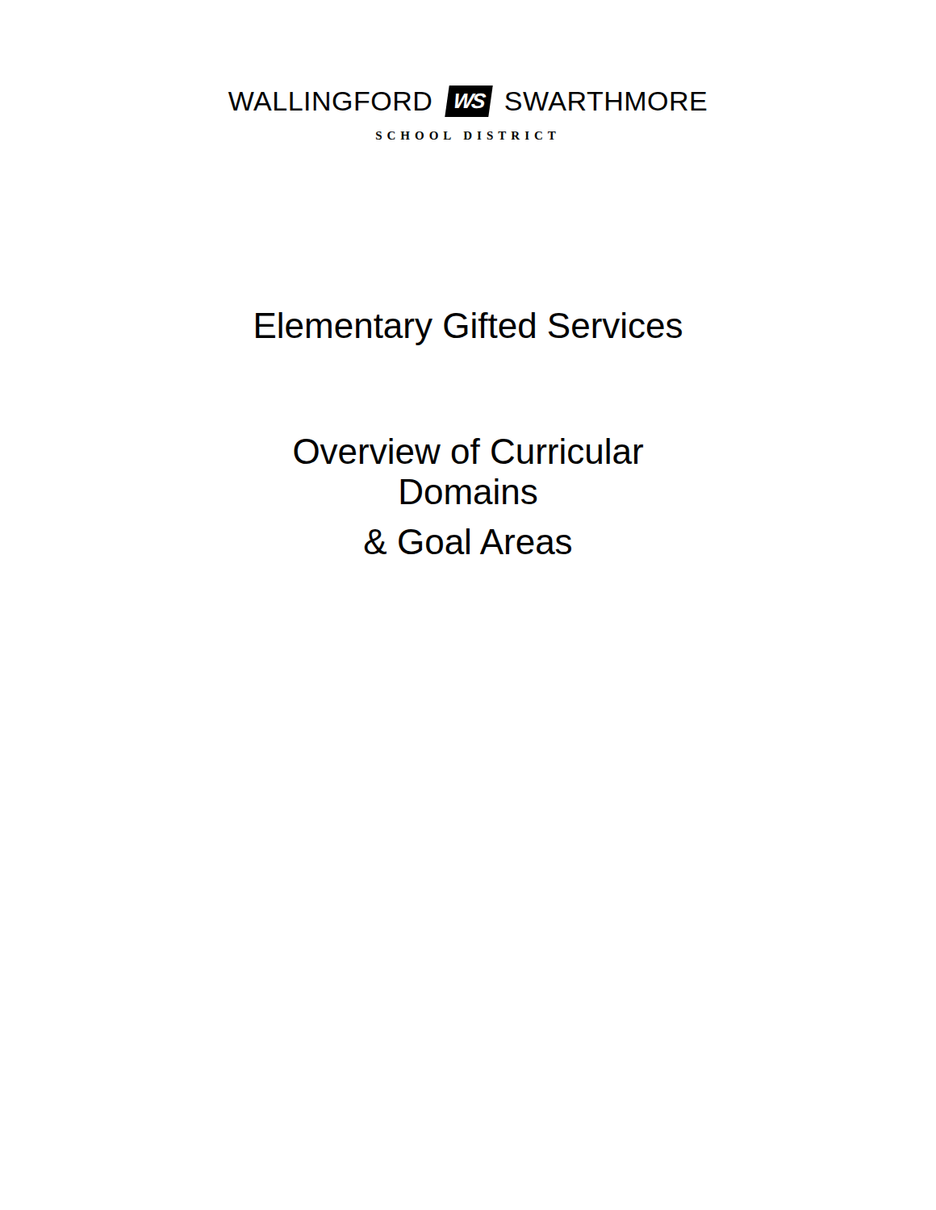WALLINGFORD WS SWARTHMORE
SCHOOL DISTRICT
Elementary Gifted Services
Overview of Curricular Domains & Goal Areas